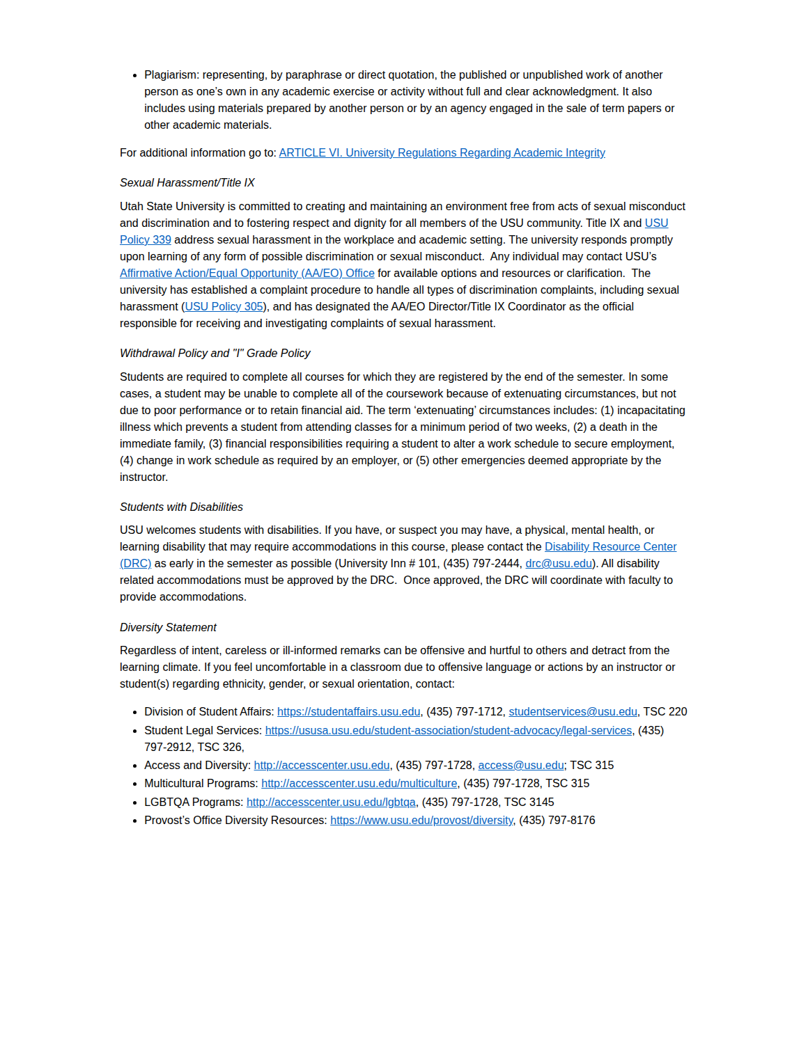Plagiarism: representing, by paraphrase or direct quotation, the published or unpublished work of another person as one’s own in any academic exercise or activity without full and clear acknowledgment. It also includes using materials prepared by another person or by an agency engaged in the sale of term papers or other academic materials.
For additional information go to: ARTICLE VI. University Regulations Regarding Academic Integrity
Sexual Harassment/Title IX
Utah State University is committed to creating and maintaining an environment free from acts of sexual misconduct and discrimination and to fostering respect and dignity for all members of the USU community. Title IX and USU Policy 339 address sexual harassment in the workplace and academic setting. The university responds promptly upon learning of any form of possible discrimination or sexual misconduct. Any individual may contact USU’s Affirmative Action/Equal Opportunity (AA/EO) Office for available options and resources or clarification. The university has established a complaint procedure to handle all types of discrimination complaints, including sexual harassment (USU Policy 305), and has designated the AA/EO Director/Title IX Coordinator as the official responsible for receiving and investigating complaints of sexual harassment.
Withdrawal Policy and "I" Grade Policy
Students are required to complete all courses for which they are registered by the end of the semester. In some cases, a student may be unable to complete all of the coursework because of extenuating circumstances, but not due to poor performance or to retain financial aid. The term ‘extenuating’ circumstances includes: (1) incapacitating illness which prevents a student from attending classes for a minimum period of two weeks, (2) a death in the immediate family, (3) financial responsibilities requiring a student to alter a work schedule to secure employment, (4) change in work schedule as required by an employer, or (5) other emergencies deemed appropriate by the instructor.
Students with Disabilities
USU welcomes students with disabilities. If you have, or suspect you may have, a physical, mental health, or learning disability that may require accommodations in this course, please contact the Disability Resource Center (DRC) as early in the semester as possible (University Inn # 101, (435) 797-2444, drc@usu.edu). All disability related accommodations must be approved by the DRC. Once approved, the DRC will coordinate with faculty to provide accommodations.
Diversity Statement
Regardless of intent, careless or ill-informed remarks can be offensive and hurtful to others and detract from the learning climate. If you feel uncomfortable in a classroom due to offensive language or actions by an instructor or student(s) regarding ethnicity, gender, or sexual orientation, contact:
Division of Student Affairs: https://studentaffairs.usu.edu, (435) 797-1712, studentservices@usu.edu, TSC 220
Student Legal Services: https://ususa.usu.edu/student-association/student-advocacy/legal-services, (435) 797-2912, TSC 326,
Access and Diversity: http://accesscenter.usu.edu, (435) 797-1728, access@usu.edu; TSC 315
Multicultural Programs: http://accesscenter.usu.edu/multiculture, (435) 797-1728, TSC 315
LGBTQA Programs: http://accesscenter.usu.edu/lgbtqa, (435) 797-1728, TSC 3145
Provost’s Office Diversity Resources: https://www.usu.edu/provost/diversity, (435) 797-8176